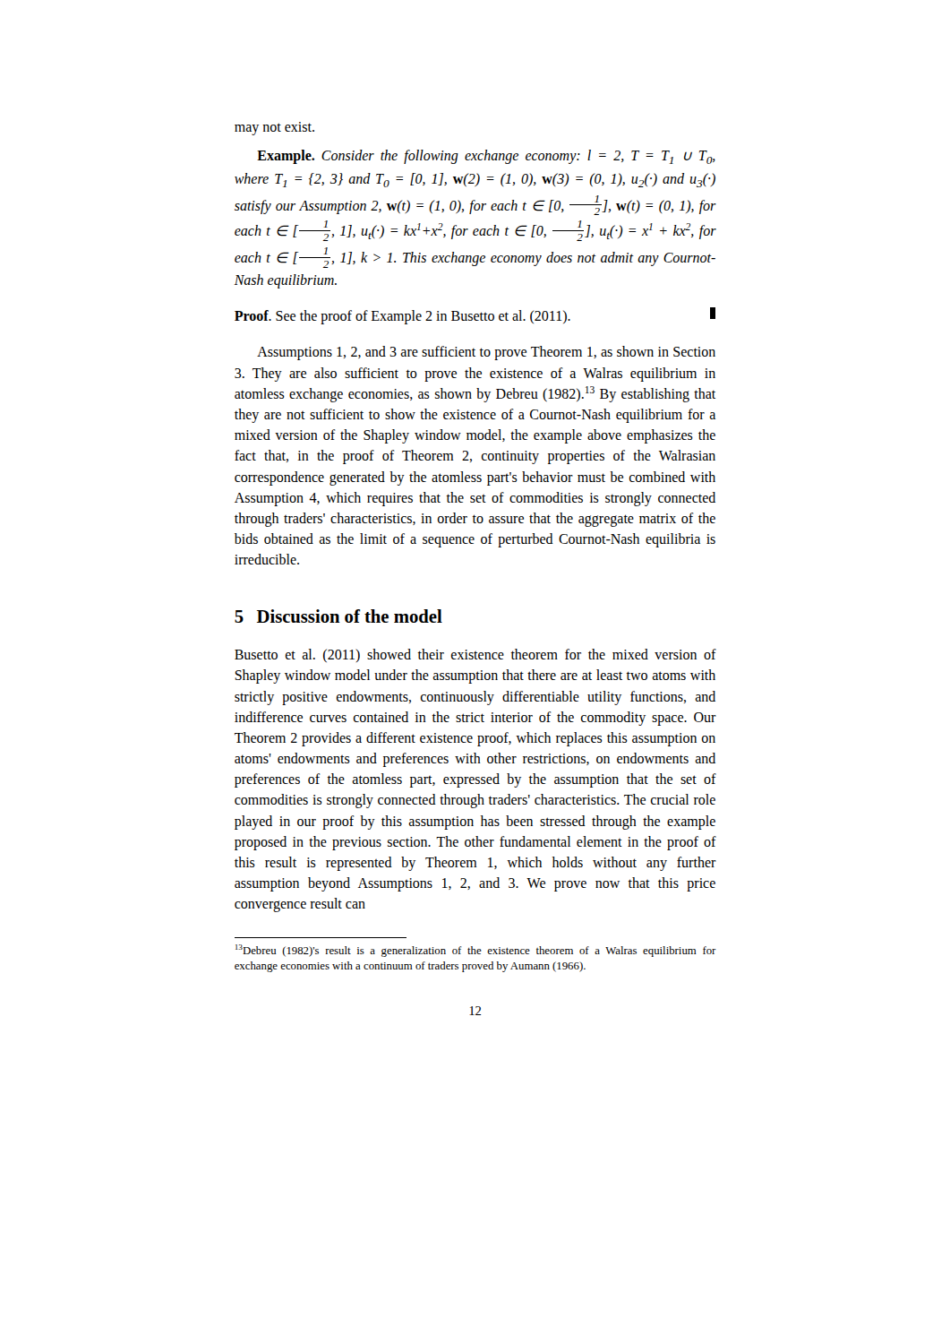may not exist.
Example. Consider the following exchange economy: l = 2, T = T1 ∪ T0, where T1 = {2, 3} and T0 = [0, 1], w(2) = (1, 0), w(3) = (0, 1), u2(·) and u3(·) satisfy our Assumption 2, w(t) = (1, 0), for each t ∈ [0, 12], w(t) = (0, 1), for each t ∈ [12, 1], ut(·) = kx1+x2, for each t ∈ [0, 12], ut(·) = x1 + kx2, for each t ∈ [12, 1], k > 1. This exchange economy does not admit any Cournot-Nash equilibrium.
Proof. See the proof of Example 2 in Busetto et al. (2011).
Assumptions 1, 2, and 3 are sufficient to prove Theorem 1, as shown in Section 3. They are also sufficient to prove the existence of a Walras equilibrium in atomless exchange economies, as shown by Debreu (1982).13 By establishing that they are not sufficient to show the existence of a Cournot-Nash equilibrium for a mixed version of the Shapley window model, the example above emphasizes the fact that, in the proof of Theorem 2, continuity properties of the Walrasian correspondence generated by the atomless part's behavior must be combined with Assumption 4, which requires that the set of commodities is strongly connected through traders' characteristics, in order to assure that the aggregate matrix of the bids obtained as the limit of a sequence of perturbed Cournot-Nash equilibria is irreducible.
5 Discussion of the model
Busetto et al. (2011) showed their existence theorem for the mixed version of Shapley window model under the assumption that there are at least two atoms with strictly positive endowments, continuously differentiable utility functions, and indifference curves contained in the strict interior of the commodity space. Our Theorem 2 provides a different existence proof, which replaces this assumption on atoms' endowments and preferences with other restrictions, on endowments and preferences of the atomless part, expressed by the assumption that the set of commodities is strongly connected through traders' characteristics. The crucial role played in our proof by this assumption has been stressed through the example proposed in the previous section. The other fundamental element in the proof of this result is represented by Theorem 1, which holds without any further assumption beyond Assumptions 1, 2, and 3. We prove now that this price convergence result can
13Debreu (1982)'s result is a generalization of the existence theorem of a Walras equilibrium for exchange economies with a continuum of traders proved by Aumann (1966).
12